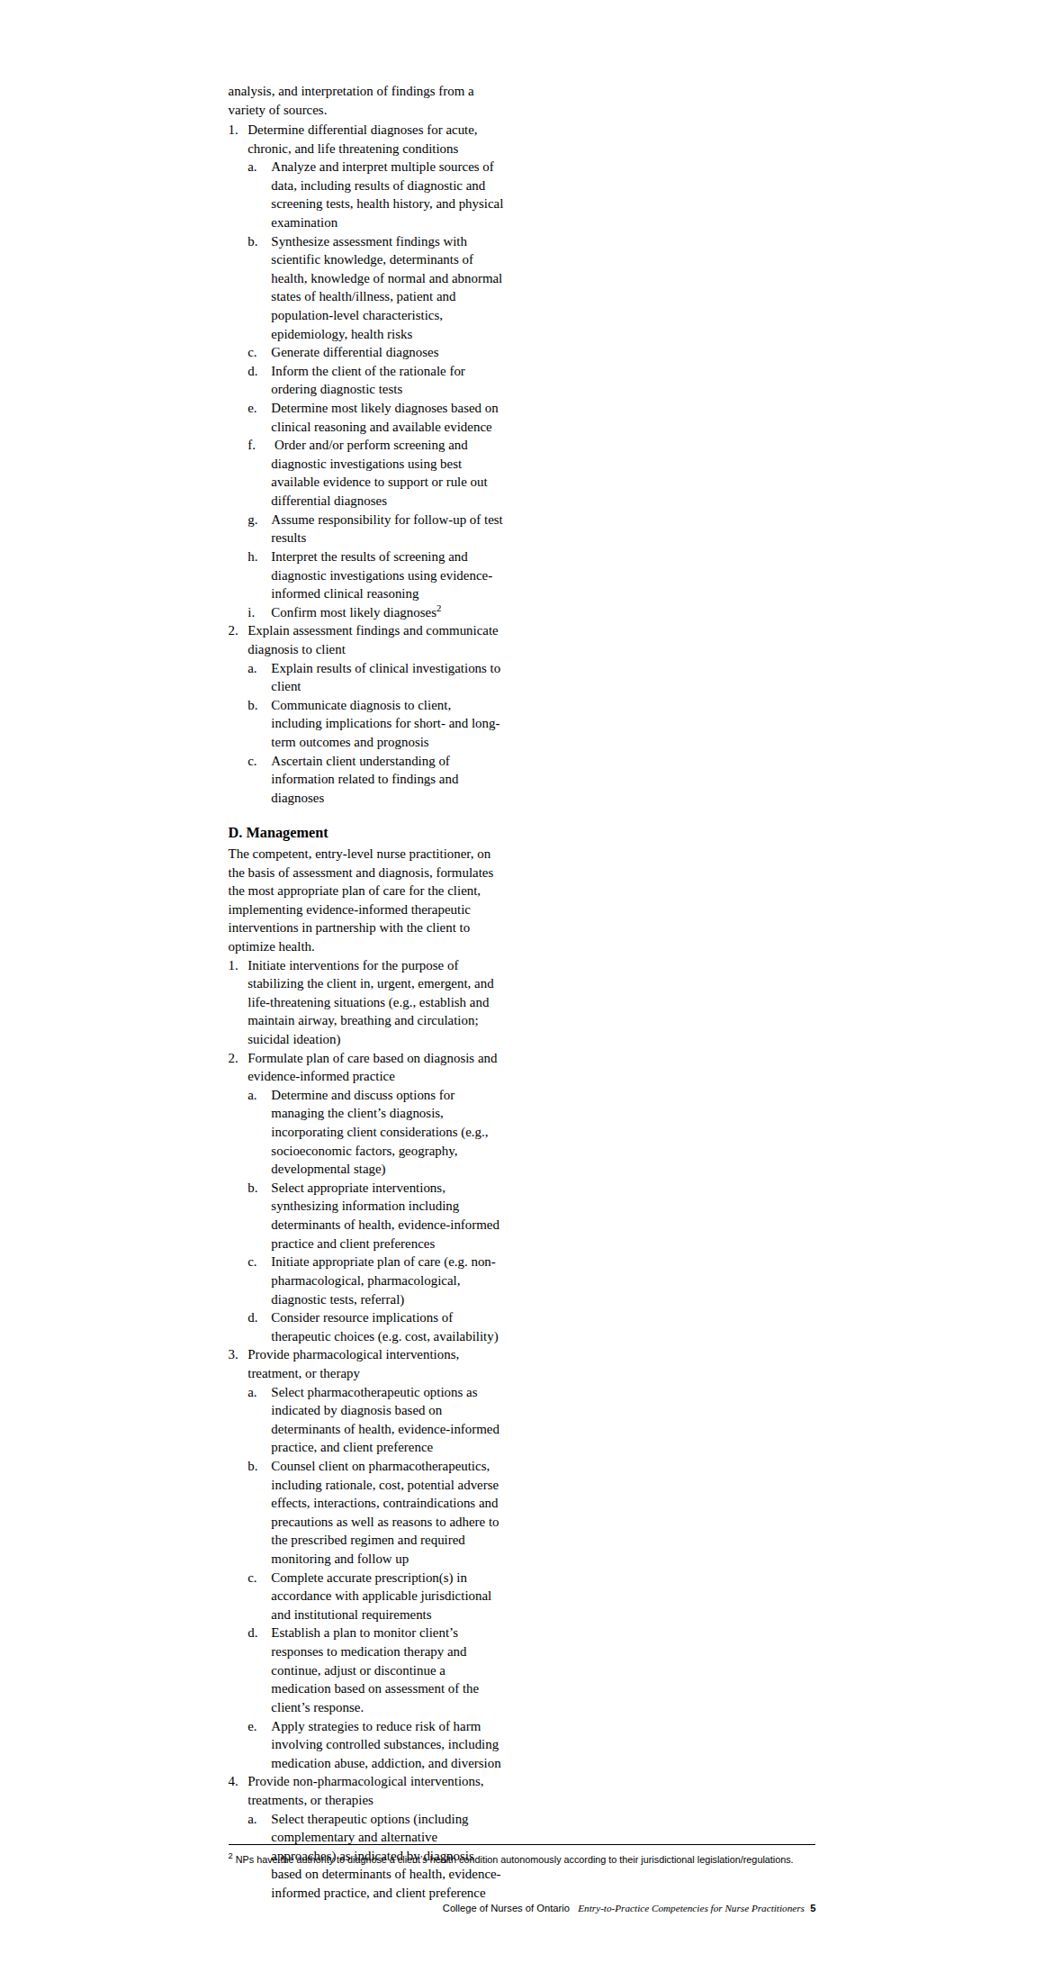analysis, and interpretation of findings from a variety of sources.
1. Determine differential diagnoses for acute, chronic, and life threatening conditions
a. Analyze and interpret multiple sources of data, including results of diagnostic and screening tests, health history, and physical examination
b. Synthesize assessment findings with scientific knowledge, determinants of health, knowledge of normal and abnormal states of health/illness, patient and population-level characteristics, epidemiology, health risks
c. Generate differential diagnoses
d. Inform the client of the rationale for ordering diagnostic tests
e. Determine most likely diagnoses based on clinical reasoning and available evidence
f. Order and/or perform screening and diagnostic investigations using best available evidence to support or rule out differential diagnoses
g. Assume responsibility for follow-up of test results
h. Interpret the results of screening and diagnostic investigations using evidence-informed clinical reasoning
i. Confirm most likely diagnoses2
2. Explain assessment findings and communicate diagnosis to client
a. Explain results of clinical investigations to client
b. Communicate diagnosis to client, including implications for short- and long-term outcomes and prognosis
c. Ascertain client understanding of information related to findings and diagnoses
D. Management
The competent, entry-level nurse practitioner, on the basis of assessment and diagnosis, formulates the most appropriate plan of care for the client, implementing evidence-informed therapeutic interventions in partnership with the client to optimize health.
1. Initiate interventions for the purpose of stabilizing the client in, urgent, emergent, and life-threatening situations (e.g., establish and maintain airway, breathing and circulation; suicidal ideation)
2. Formulate plan of care based on diagnosis and evidence-informed practice
a. Determine and discuss options for managing the client’s diagnosis, incorporating client considerations (e.g., socioeconomic factors, geography, developmental stage)
b. Select appropriate interventions, synthesizing information including determinants of health, evidence-informed practice and client preferences
c. Initiate appropriate plan of care (e.g. non-pharmacological, pharmacological, diagnostic tests, referral)
d. Consider resource implications of therapeutic choices (e.g. cost, availability)
3. Provide pharmacological interventions, treatment, or therapy
a. Select pharmacotherapeutic options as indicated by diagnosis based on determinants of health, evidence-informed practice, and client preference
b. Counsel client on pharmacotherapeutics, including rationale, cost, potential adverse effects, interactions, contraindications and precautions as well as reasons to adhere to the prescribed regimen and required monitoring and follow up
c. Complete accurate prescription(s) in accordance with applicable jurisdictional and institutional requirements
d. Establish a plan to monitor client’s responses to medication therapy and continue, adjust or discontinue a medication based on assessment of the client’s response.
e. Apply strategies to reduce risk of harm involving controlled substances, including medication abuse, addiction, and diversion
4. Provide non-pharmacological interventions, treatments, or therapies
a. Select therapeutic options (including complementary and alternative approaches) as indicated by diagnosis based on determinants of health, evidence-informed practice, and client preference
2 NPs have the authority to diagnose a client’s health condition autonomously according to their jurisdictional legislation/regulations.
College of Nurses of Ontario Entry-to-Practice Competencies for Nurse Practitioners 5